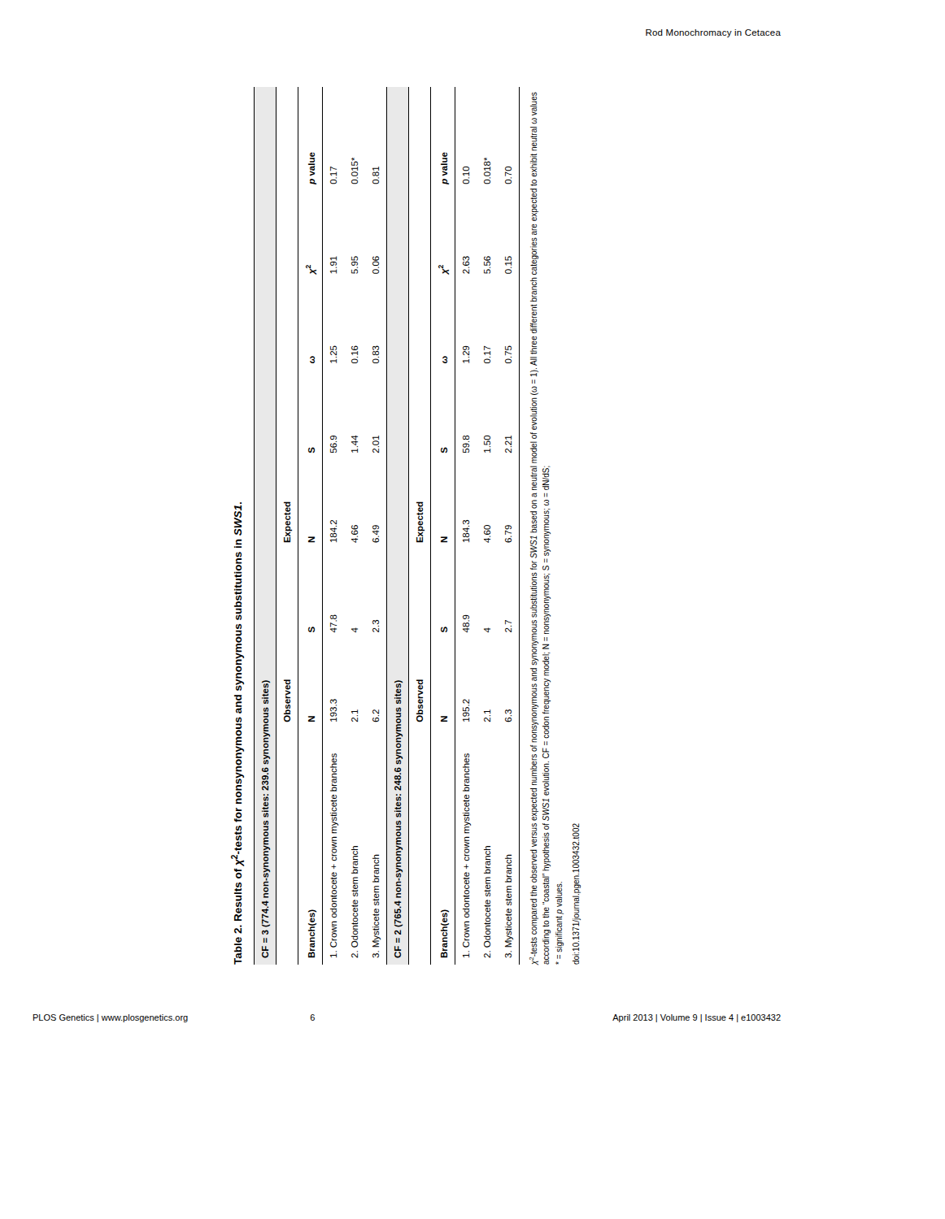Rod Monochromacy in Cetacea
Table 2. Results of χ 2-tests for nonsynonymous and synonymous substitutions in SWS1.
Chi-square tests comparing observed versus expected nonsynonymous and synonymous substitutions in SWS1 for three branch categories under two codon frequency models.
| CF = 3 (774.4 non-synonymous sites: 239.6 synonymous sites) |
| | Observed | Expected | | | |
| Branch(es) | N | S | N | S | ω | χ 2 | p value |
| 1. Crown odontocete + crown mysticete branches | 193.3 | 47.8 | 184.2 | 56.9 | 1.25 | 1.91 | 0.17 |
| 2. Odontocete stem branch | 2.1 | 4 | 4.66 | 1.44 | 0.16 | 5.95 | 0.015* |
| 3. Mysticete stem branch | 6.2 | 2.3 | 6.49 | 2.01 | 0.83 | 0.06 | 0.81 |
| CF = 2 (765.4 non-synonymous sites: 248.6 synonymous sites) |
| | Observed | Expected | | | |
| Branch(es) | N | S | N | S | ω | χ 2 | p value |
| 1. Crown odontocete + crown mysticete branches | 195.2 | 48.9 | 184.3 | 59.8 | 1.29 | 2.63 | 0.10 |
| 2. Odontocete stem branch | 2.1 | 4 | 4.60 | 1.50 | 0.17 | 5.56 | 0.018* |
| 3. Mysticete stem branch | 6.3 | 2.7 | 6.79 | 2.21 | 0.75 | 0.15 | 0.70 |
χ 2-tests compared the observed versus expected numbers of nonsynonymous and synonymous substitutions for SWS1 based on a neutral model of evolution (ω = 1). All three different branch categories are expected to exhibit neutral ω values according to the “coastal” hypothesis of SWS1 evolution. CF = codon frequency model; N = nonsynonymous; S = synonymous; ω = dN/dS;
* = significant p values.
doi:10.1371/journal.pgen.1003432.t002
PLOS Genetics | www.plosgenetics.org 6 April 2013 | Volume 9 | Issue 4 | e1003432